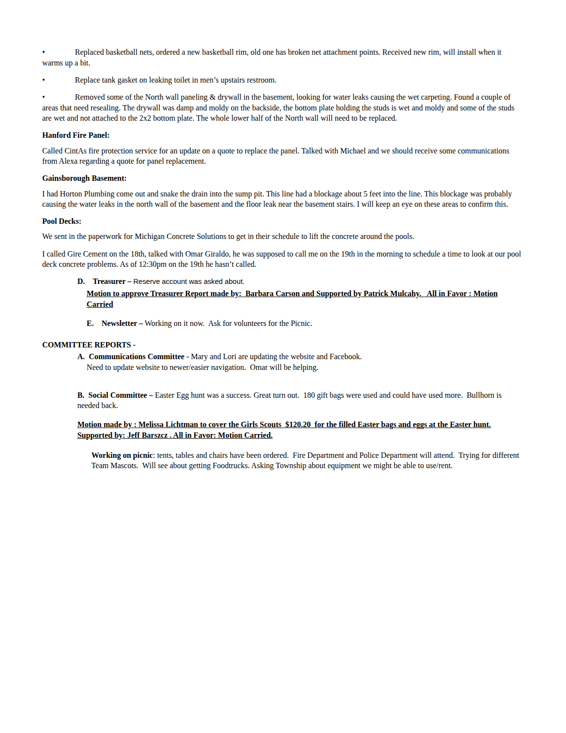•Replaced basketball nets, ordered a new basketball rim, old one has broken net attachment points. Received new rim, will install when it warms up a bit.
•Replace tank gasket on leaking toilet in men’s upstairs restroom.
•Removed some of the North wall paneling & drywall in the basement, looking for water leaks causing the wet carpeting. Found a couple of areas that need resealing. The drywall was damp and moldy on the backside, the bottom plate holding the studs is wet and moldy and some of the studs are wet and not attached to the 2x2 bottom plate. The whole lower half of the North wall will need to be replaced.
Hanford Fire Panel:
Called CintAs fire protection service for an update on a quote to replace the panel. Talked with Michael and we should receive some communications from Alexa regarding a quote for panel replacement.
Gainsborough Basement:
I had Horton Plumbing come out and snake the drain into the sump pit. This line had a blockage about 5 feet into the line. This blockage was probably causing the water leaks in the north wall of the basement and the floor leak near the basement stairs. I will keep an eye on these areas to confirm this.
Pool Decks:
We sent in the paperwork for Michigan Concrete Solutions to get in their schedule to lift the concrete around the pools.
I called Gire Cement on the 18th, talked with Omar Giraldo, he was supposed to call me on the 19th in the morning to schedule a time to look at our pool deck concrete problems. As of 12:30pm on the 19th he hasn’t called.
D. Treasurer – Reserve account was asked about.
Motion to approve Treasurer Report made by: Barbara Carson and Supported by Patrick Mulcahy. All in Favor : Motion Carried
E. Newsletter – Working on it now. Ask for volunteers for the Picnic.
COMMITTEE REPORTS -
A. Communications Committee - Mary and Lori are updating the website and Facebook. Need to update website to newer/easier navigation. Omar will be helping.
B. Social Committee – Easter Egg hunt was a success. Great turn out. 180 gift bags were used and could have used more. Bullhorn is needed back.
Motion made by : Melissa Lichtman to cover the Girls Scouts $120.20 for the filled Easter bags and eggs at the Easter hunt. Supported by: Jeff Barszcz . All in Favor: Motion Carried.
Working on picnic: tents, tables and chairs have been ordered. Fire Department and Police Department will attend. Trying for different Team Mascots. Will see about getting Foodtrucks. Asking Township about equipment we might be able to use/rent.